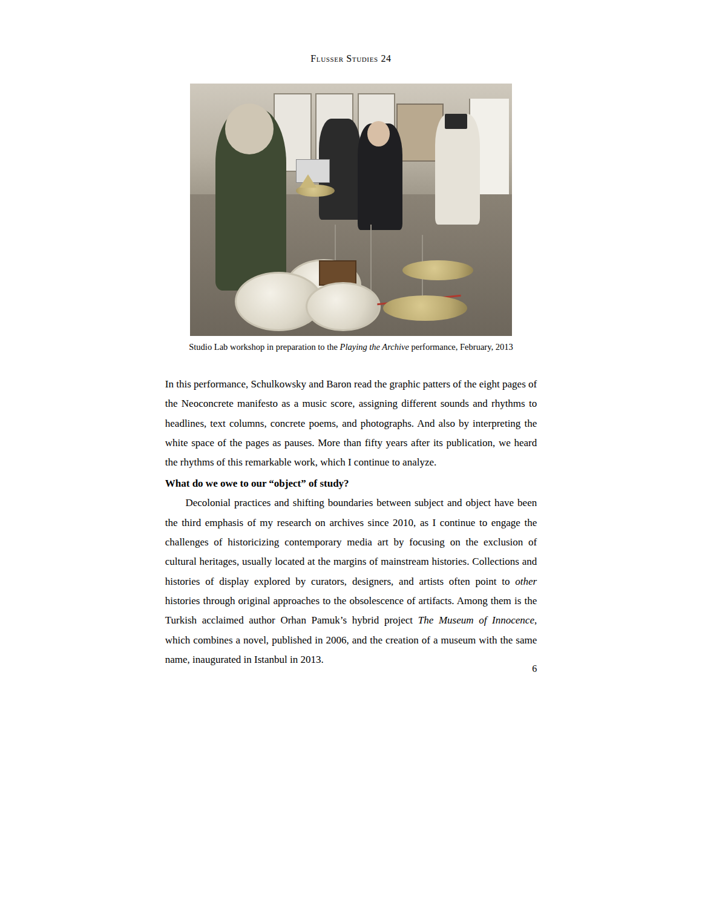Flusser Studies 24
Studio Lab workshop in preparation to the Playing the Archive performance, February, 2013
In this performance, Schulkowsky and Baron read the graphic patters of the eight pages of the Neoconcrete manifesto as a music score, assigning different sounds and rhythms to headlines, text columns, concrete poems, and photographs. And also by interpreting the white space of the pages as pauses. More than fifty years after its publication, we heard the rhythms of this remarkable work, which I continue to analyze.
What do we owe to our “object” of study?
Decolonial practices and shifting boundaries between subject and object have been the third emphasis of my research on archives since 2010, as I continue to engage the challenges of historicizing contemporary media art by focusing on the exclusion of cultural heritages, usually located at the margins of mainstream histories. Collections and histories of display explored by curators, designers, and artists often point to other histories through original approaches to the obsolescence of artifacts. Among them is the Turkish acclaimed author Orhan Pamuk’s hybrid project The Museum of Innocence, which combines a novel, published in 2006, and the creation of a museum with the same name, inaugurated in Istanbul in 2013.
6